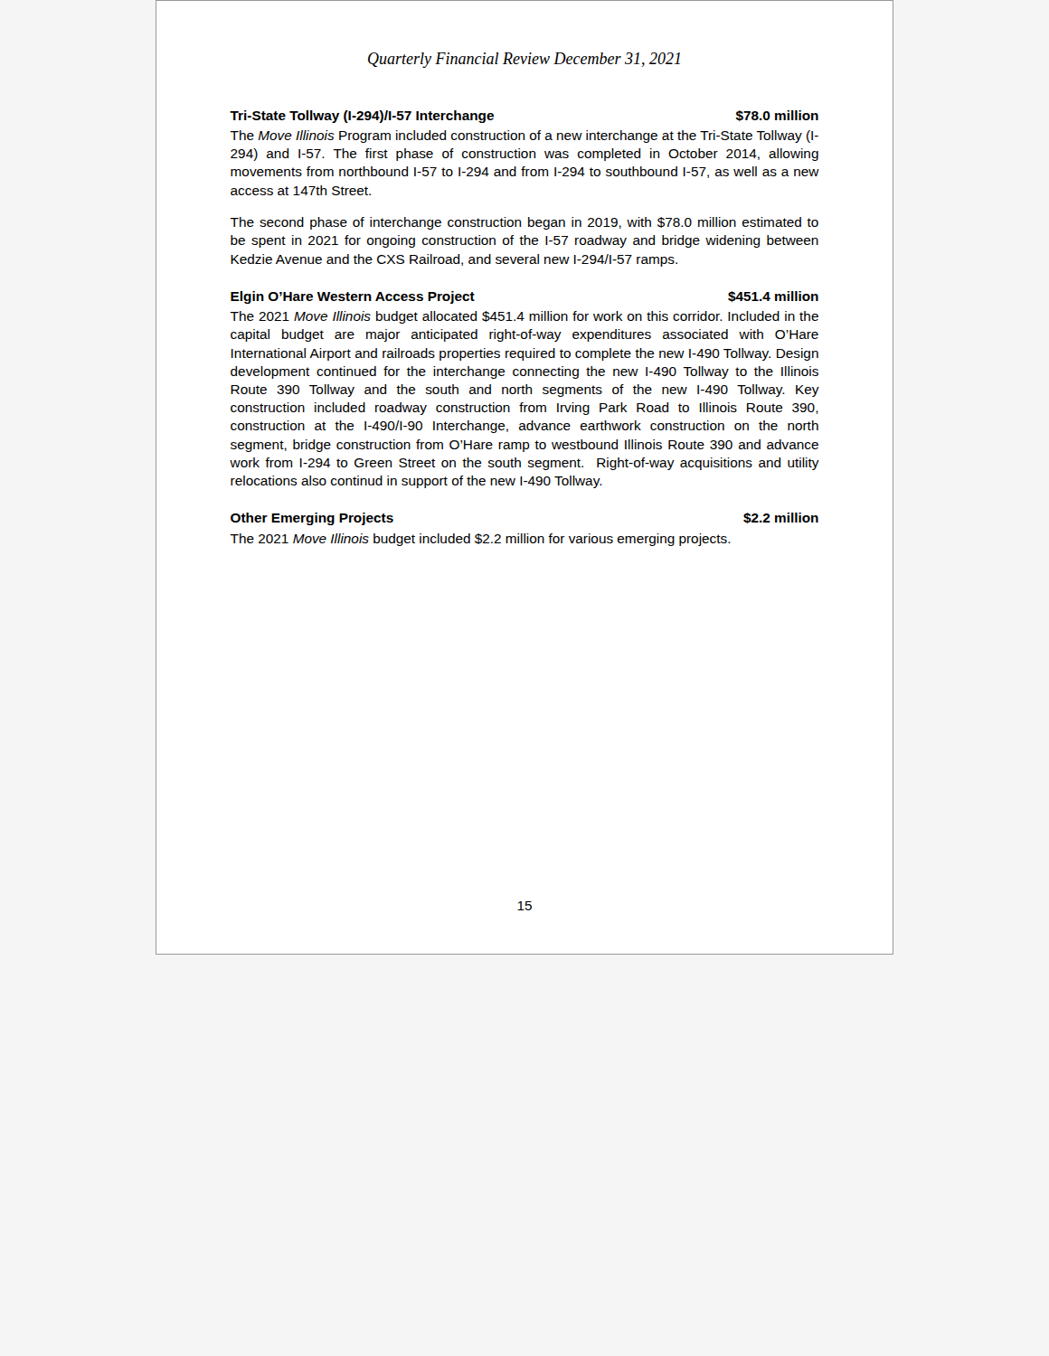Quarterly Financial Review December 31, 2021
Tri-State Tollway (I-294)/I-57 Interchange $78.0 million
The Move Illinois Program included construction of a new interchange at the Tri-State Tollway (I-294) and I-57. The first phase of construction was completed in October 2014, allowing movements from northbound I-57 to I-294 and from I-294 to southbound I-57, as well as a new access at 147th Street.
The second phase of interchange construction began in 2019, with $78.0 million estimated to be spent in 2021 for ongoing construction of the I-57 roadway and bridge widening between Kedzie Avenue and the CXS Railroad, and several new I-294/I-57 ramps.
Elgin O’Hare Western Access Project $451.4 million
The 2021 Move Illinois budget allocated $451.4 million for work on this corridor. Included in the capital budget are major anticipated right-of-way expenditures associated with O’Hare International Airport and railroads properties required to complete the new I-490 Tollway. Design development continued for the interchange connecting the new I-490 Tollway to the Illinois Route 390 Tollway and the south and north segments of the new I-490 Tollway. Key construction included roadway construction from Irving Park Road to Illinois Route 390, construction at the I-490/I-90 Interchange, advance earthwork construction on the north segment, bridge construction from O’Hare ramp to westbound Illinois Route 390 and advance work from I-294 to Green Street on the south segment. Right-of-way acquisitions and utility relocations also continud in support of the new I-490 Tollway.
Other Emerging Projects $2.2 million
The 2021 Move Illinois budget included $2.2 million for various emerging projects.
15